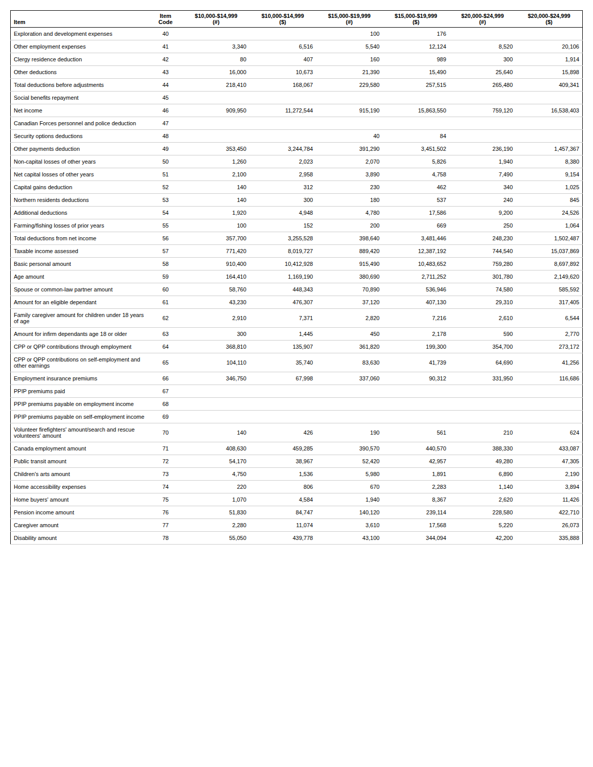| Item | Item Code | $10,000-$14,999 (#) | $10,000-$14,999 ($) | $15,000-$19,999 (#) | $15,000-$19,999 ($) | $20,000-$24,999 (#) | $20,000-$24,999 ($) |
| --- | --- | --- | --- | --- | --- | --- | --- |
| Exploration and development expenses | 40 | | | 100 | 176 | | |
| Other employment expenses | 41 | 3,340 | 6,516 | 5,540 | 12,124 | 8,520 | 20,106 |
| Clergy residence deduction | 42 | 80 | 407 | 160 | 989 | 300 | 1,914 |
| Other deductions | 43 | 16,000 | 10,673 | 21,390 | 15,490 | 25,640 | 15,898 |
| Total deductions before adjustments | 44 | 218,410 | 168,067 | 229,580 | 257,515 | 265,480 | 409,341 |
| Social benefits repayment | 45 | | | | | | |
| Net income | 46 | 909,950 | 11,272,544 | 915,190 | 15,863,550 | 759,120 | 16,538,403 |
| Canadian Forces personnel and police deduction | 47 | | | | | | |
| Security options deductions | 48 | | | 40 | 84 | | |
| Other payments deduction | 49 | 353,450 | 3,244,784 | 391,290 | 3,451,502 | 236,190 | 1,457,367 |
| Non-capital losses of other years | 50 | 1,260 | 2,023 | 2,070 | 5,826 | 1,940 | 8,380 |
| Net capital losses of other years | 51 | 2,100 | 2,958 | 3,890 | 4,758 | 7,490 | 9,154 |
| Capital gains deduction | 52 | 140 | 312 | 230 | 462 | 340 | 1,025 |
| Northern residents deductions | 53 | 140 | 300 | 180 | 537 | 240 | 845 |
| Additional deductions | 54 | 1,920 | 4,948 | 4,780 | 17,586 | 9,200 | 24,526 |
| Farming/fishing losses of prior years | 55 | 100 | 152 | 200 | 669 | 250 | 1,064 |
| Total deductions from net income | 56 | 357,700 | 3,255,528 | 398,640 | 3,481,446 | 248,230 | 1,502,487 |
| Taxable income assessed | 57 | 771,420 | 8,019,727 | 889,420 | 12,387,192 | 744,540 | 15,037,869 |
| Basic personal amount | 58 | 910,400 | 10,412,928 | 915,490 | 10,483,652 | 759,280 | 8,697,892 |
| Age amount | 59 | 164,410 | 1,169,190 | 380,690 | 2,711,252 | 301,780 | 2,149,620 |
| Spouse or common-law partner amount | 60 | 58,760 | 448,343 | 70,890 | 536,946 | 74,580 | 585,592 |
| Amount for an eligible dependant | 61 | 43,230 | 476,307 | 37,120 | 407,130 | 29,310 | 317,405 |
| Family caregiver amount for children under 18 years of age | 62 | 2,910 | 7,371 | 2,820 | 7,216 | 2,610 | 6,544 |
| Amount for infirm dependants age 18 or older | 63 | 300 | 1,445 | 450 | 2,178 | 590 | 2,770 |
| CPP or QPP contributions through employment | 64 | 368,810 | 135,907 | 361,820 | 199,300 | 354,700 | 273,172 |
| CPP or QPP contributions on self-employment and other earnings | 65 | 104,110 | 35,740 | 83,630 | 41,739 | 64,690 | 41,256 |
| Employment insurance premiums | 66 | 346,750 | 67,998 | 337,060 | 90,312 | 331,950 | 116,686 |
| PPIP premiums paid | 67 | | | | | | |
| PPIP premiums payable on employment income | 68 | | | | | | |
| PPIP premiums payable on self-employment income | 69 | | | | | | |
| Volunteer firefighters' amount/search and rescue volunteers' amount | 70 | 140 | 426 | 190 | 561 | 210 | 624 |
| Canada employment amount | 71 | 408,630 | 459,285 | 390,570 | 440,570 | 388,330 | 433,087 |
| Public transit amount | 72 | 54,170 | 38,967 | 52,420 | 42,957 | 49,280 | 47,305 |
| Children's arts amount | 73 | 4,750 | 1,536 | 5,980 | 1,891 | 6,890 | 2,190 |
| Home accessibility expenses | 74 | 220 | 806 | 670 | 2,283 | 1,140 | 3,894 |
| Home buyers' amount | 75 | 1,070 | 4,584 | 1,940 | 8,367 | 2,620 | 11,426 |
| Pension income amount | 76 | 51,830 | 84,747 | 140,120 | 239,114 | 228,580 | 422,710 |
| Caregiver amount | 77 | 2,280 | 11,074 | 3,610 | 17,568 | 5,220 | 26,073 |
| Disability amount | 78 | 55,050 | 439,778 | 43,100 | 344,094 | 42,200 | 335,888 |